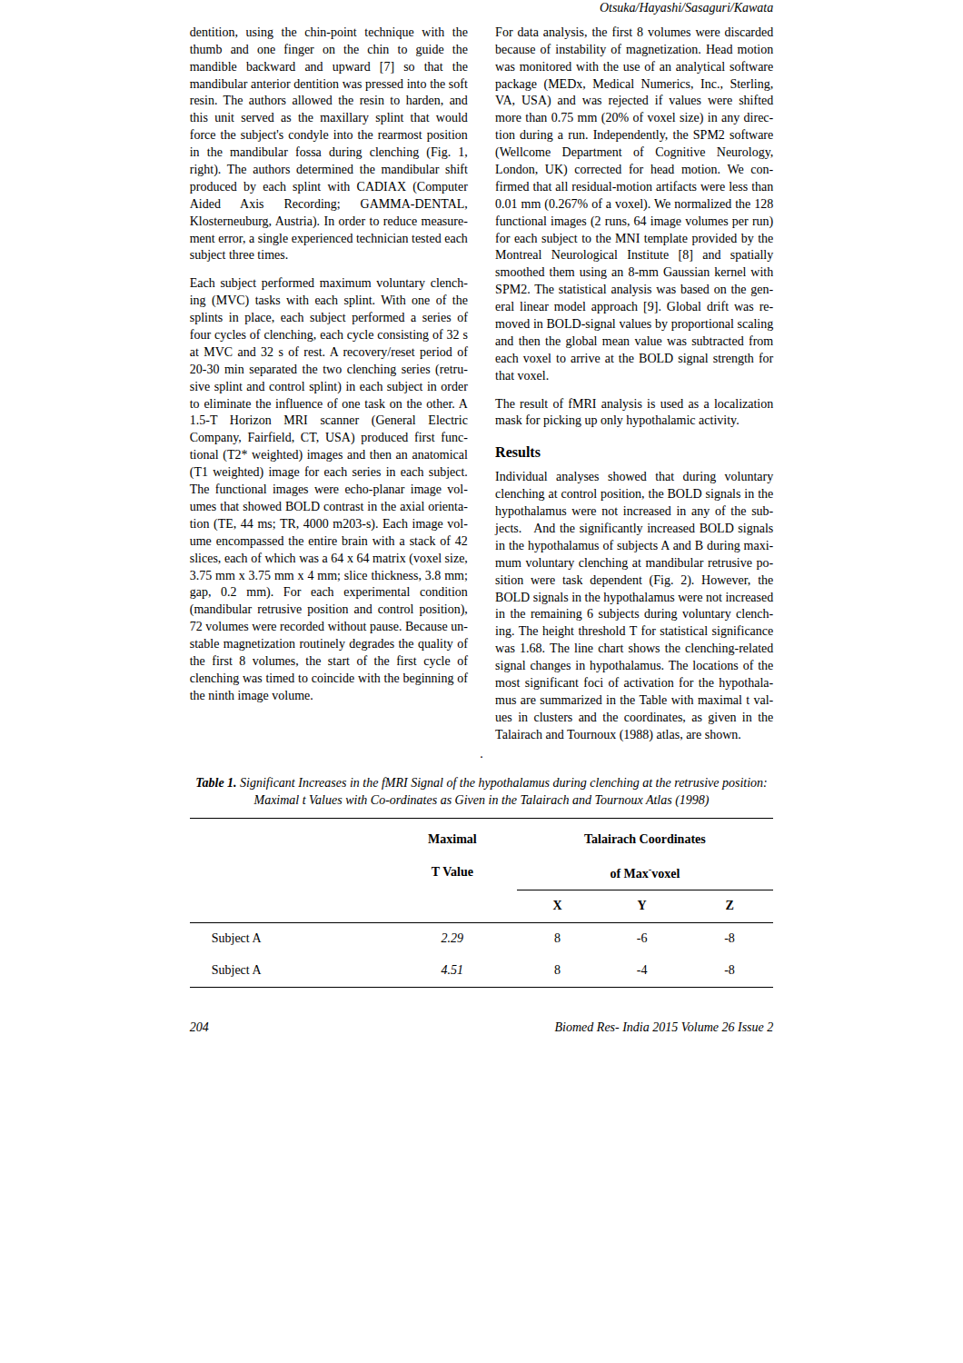Otsuka/Hayashi/Sasaguri/Kawata
dentition, using the chin-point technique with the thumb and one finger on the chin to guide the mandible backward and upward [7] so that the mandibular anterior dentition was pressed into the soft resin. The authors allowed the resin to harden, and this unit served as the maxillary splint that would force the subject's condyle into the rearmost position in the mandibular fossa during clenching (Fig. 1, right). The authors determined the mandibular shift produced by each splint with CADIAX (Computer Aided Axis Recording; GAMMA-DENTAL, Klosterneuburg, Austria). In order to reduce measurement error, a single experienced technician tested each subject three times.
Each subject performed maximum voluntary clenching (MVC) tasks with each splint. With one of the splints in place, each subject performed a series of four cycles of clenching, each cycle consisting of 32 s at MVC and 32 s of rest. A recovery/reset period of 20-30 min separated the two clenching series (retrusive splint and control splint) in each subject in order to eliminate the influence of one task on the other. A 1.5-T Horizon MRI scanner (General Electric Company, Fairfield, CT, USA) produced first functional (T2* weighted) images and then an anatomical (T1 weighted) image for each series in each subject. The functional images were echo-planar image volumes that showed BOLD contrast in the axial orientation (TE, 44 ms; TR, 4000 m203-s). Each image volume encompassed the entire brain with a stack of 42 slices, each of which was a 64 x 64 matrix (voxel size, 3.75 mm x 3.75 mm x 4 mm; slice thickness, 3.8 mm; gap, 0.2 mm). For each experimental condition (mandibular retrusive position and control position), 72 volumes were recorded without pause. Because unstable magnetization routinely degrades the quality of the first 8 volumes, the start of the first cycle of clenching was timed to coincide with the beginning of the ninth image volume.
For data analysis, the first 8 volumes were discarded because of instability of magnetization. Head motion was monitored with the use of an analytical software package (MEDx, Medical Numerics, Inc., Sterling, VA, USA) and was rejected if values were shifted more than 0.75 mm (20% of voxel size) in any direction during a run. Independently, the SPM2 software (Wellcome Department of Cognitive Neurology, London, UK) corrected for head motion. We confirmed that all residual-motion artifacts were less than 0.01 mm (0.267% of a voxel). We normalized the 128 functional images (2 runs, 64 image volumes per run) for each subject to the MNI template provided by the Montreal Neurological Institute [8] and spatially smoothed them using an 8-mm Gaussian kernel with SPM2. The statistical analysis was based on the general linear model approach [9]. Global drift was removed in BOLD-signal values by proportional scaling and then the global mean value was subtracted from each voxel to arrive at the BOLD signal strength for that voxel.
The result of fMRI analysis is used as a localization mask for picking up only hypothalamic activity.
Results
Individual analyses showed that during voluntary clenching at control position, the BOLD signals in the hypothalamus were not increased in any of the subjects. And the significantly increased BOLD signals in the hypothalamus of subjects A and B during maximum voluntary clenching at mandibular retrusive position were task dependent (Fig. 2). However, the BOLD signals in the hypothalamus were not increased in the remaining 6 subjects during voluntary clenching. The height threshold T for statistical significance was 1.68. The line chart shows the clenching-related signal changes in hypothalamus. The locations of the most significant foci of activation for the hypothalamus are summarized in the Table with maximal t values in clusters and the coordinates, as given in the Talairach and Tournoux (1988) atlas, are shown.
.
Table 1. Significant Increases in the fMRI Signal of the hypothalamus during clenching at the retrusive position: Maximal t Values with Co-ordinates as Given in the Talairach and Tournoux Atlas (1998)
| | Maximal | Talairach Coordinates |
| --- | --- | --- |
| | T Value | of Max - voxel |
| | | X | Y | Z |
| Subject A | 2.29 | 8 | -6 | -8 |
| Subject A | 4.51 | 8 | -4 | -8 |
204
Biomed Res- India 2015 Volume 26 Issue 2